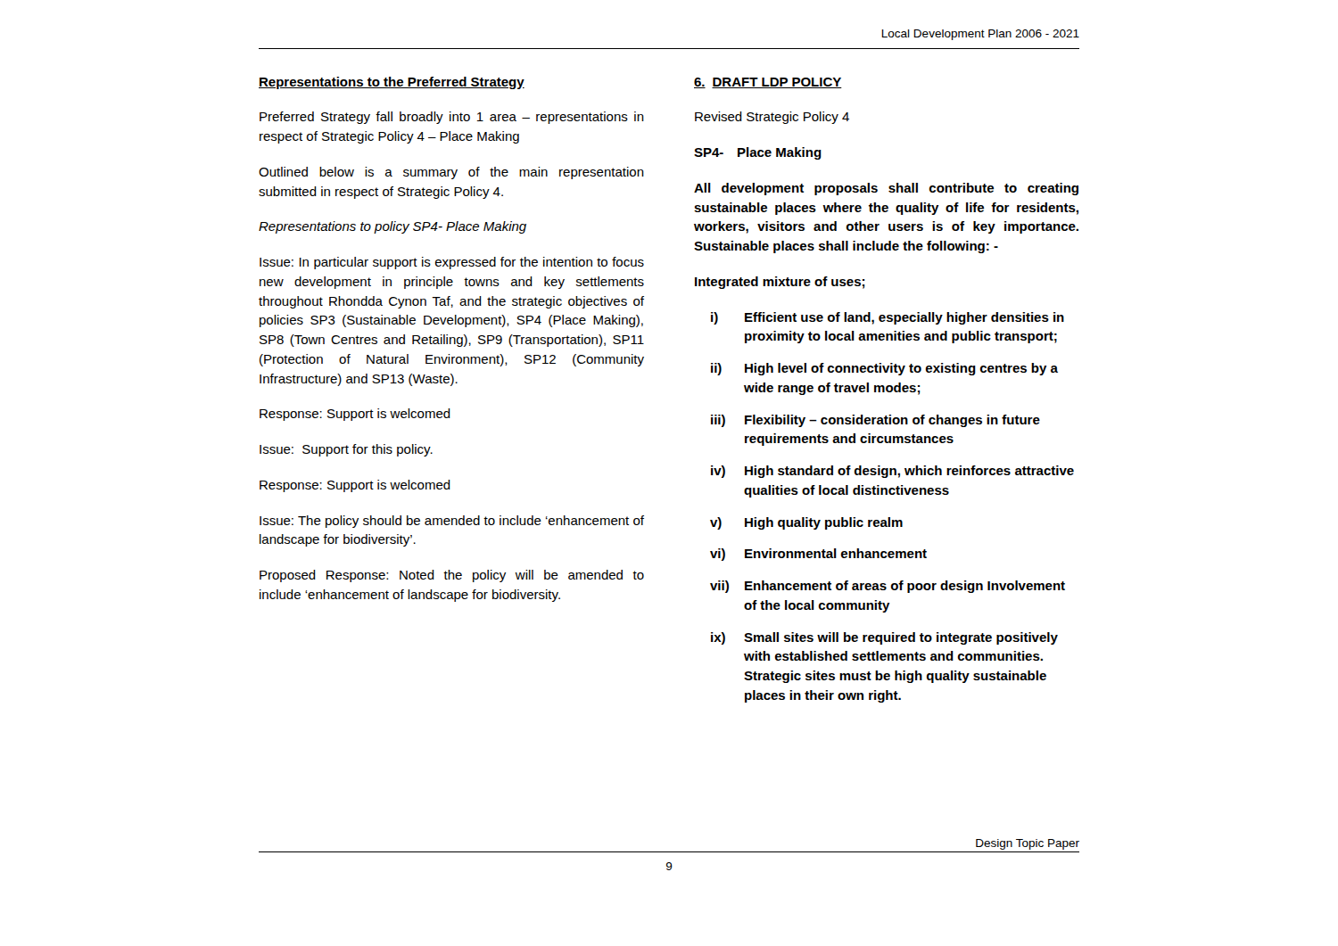Local Development Plan 2006 - 2021
Representations to the Preferred Strategy
Preferred Strategy fall broadly into 1 area – representations in respect of Strategic Policy 4 – Place Making
Outlined below is a summary of the main representation submitted in respect of Strategic Policy 4.
Representations to policy SP4- Place Making
Issue: In particular support is expressed for the intention to focus new development in principle towns and key settlements throughout Rhondda Cynon Taf, and the strategic objectives of policies SP3 (Sustainable Development), SP4 (Place Making), SP8 (Town Centres and Retailing), SP9 (Transportation), SP11 (Protection of Natural Environment), SP12 (Community Infrastructure) and SP13 (Waste).
Response: Support is welcomed
Issue: Support for this policy.
Response: Support is welcomed
Issue: The policy should be amended to include ‘enhancement of landscape for biodiversity’.
Proposed Response: Noted the policy will be amended to include ‘enhancement of landscape for biodiversity.
6. DRAFT LDP POLICY
Revised Strategic Policy 4
SP4-Place Making
All development proposals shall contribute to creating sustainable places where the quality of life for residents, workers, visitors and other users is of key importance. Sustainable places shall include the following: -
Integrated mixture of uses;
i) Efficient use of land, especially higher densities in proximity to local amenities and public transport;
ii) High level of connectivity to existing centres by a wide range of travel modes;
iii) Flexibility – consideration of changes in future requirements and circumstances
iv) High standard of design, which reinforces attractive qualities of local distinctiveness
v) High quality public realm
vi) Environmental enhancement
vii) Enhancement of areas of poor design Involvement of the local community
ix) Small sites will be required to integrate positively with established settlements and communities. Strategic sites must be high quality sustainable places in their own right.
Design Topic Paper
9